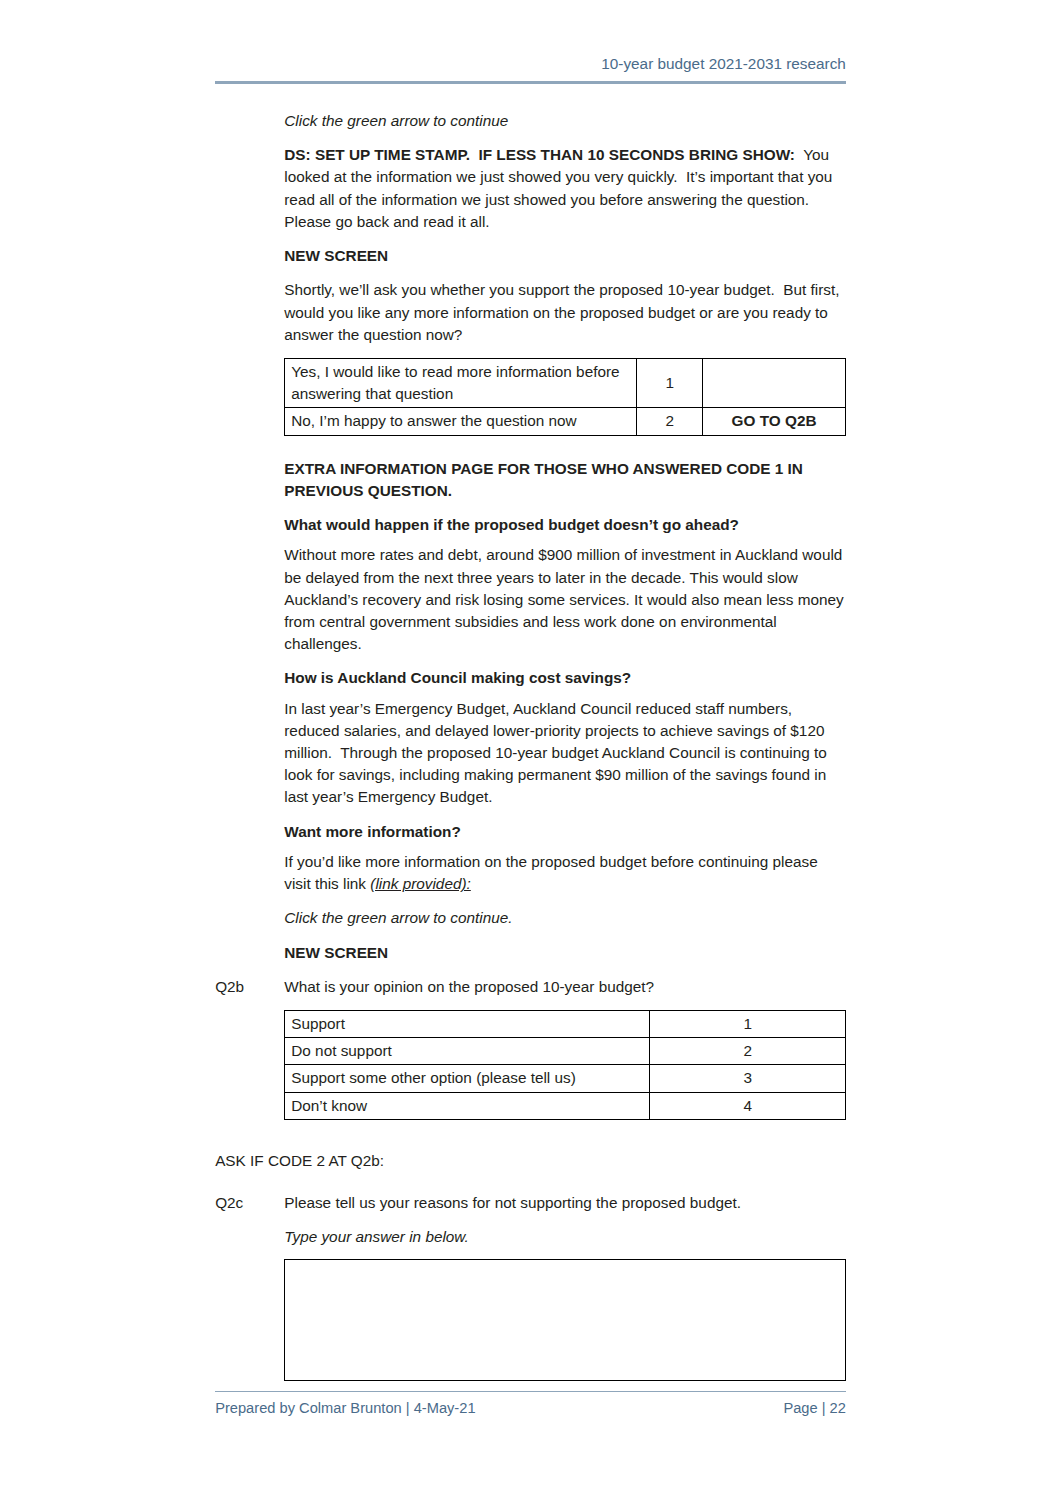10-year budget 2021-2031 research
Click the green arrow to continue
DS: SET UP TIME STAMP. IF LESS THAN 10 SECONDS BRING SHOW: You looked at the information we just showed you very quickly. It’s important that you read all of the information we just showed you before answering the question. Please go back and read it all.
NEW SCREEN
Shortly, we’ll ask you whether you support the proposed 10-year budget. But first, would you like any more information on the proposed budget or are you ready to answer the question now?
| Yes, I would like to read more information before answering that question | 1 | |
| No, I’m happy to answer the question now | 2 | GO TO Q2B |
EXTRA INFORMATION PAGE FOR THOSE WHO ANSWERED CODE 1 IN PREVIOUS QUESTION.
What would happen if the proposed budget doesn’t go ahead?
Without more rates and debt, around $900 million of investment in Auckland would be delayed from the next three years to later in the decade. This would slow Auckland’s recovery and risk losing some services. It would also mean less money from central government subsidies and less work done on environmental challenges.
How is Auckland Council making cost savings?
In last year’s Emergency Budget, Auckland Council reduced staff numbers, reduced salaries, and delayed lower-priority projects to achieve savings of $120 million. Through the proposed 10-year budget Auckland Council is continuing to look for savings, including making permanent $90 million of the savings found in last year’s Emergency Budget.
Want more information?
If you’d like more information on the proposed budget before continuing please visit this link (link provided):
Click the green arrow to continue.
NEW SCREEN
Q2b
What is your opinion on the proposed 10-year budget?
| Support | 1 |
| Do not support | 2 |
| Support some other option (please tell us) | 3 |
| Don’t know | 4 |
ASK IF CODE 2 AT Q2b:
Q2c
Please tell us your reasons for not supporting the proposed budget.
Type your answer in below.
Prepared by Colmar Brunton | 4-May-21 Page | 22